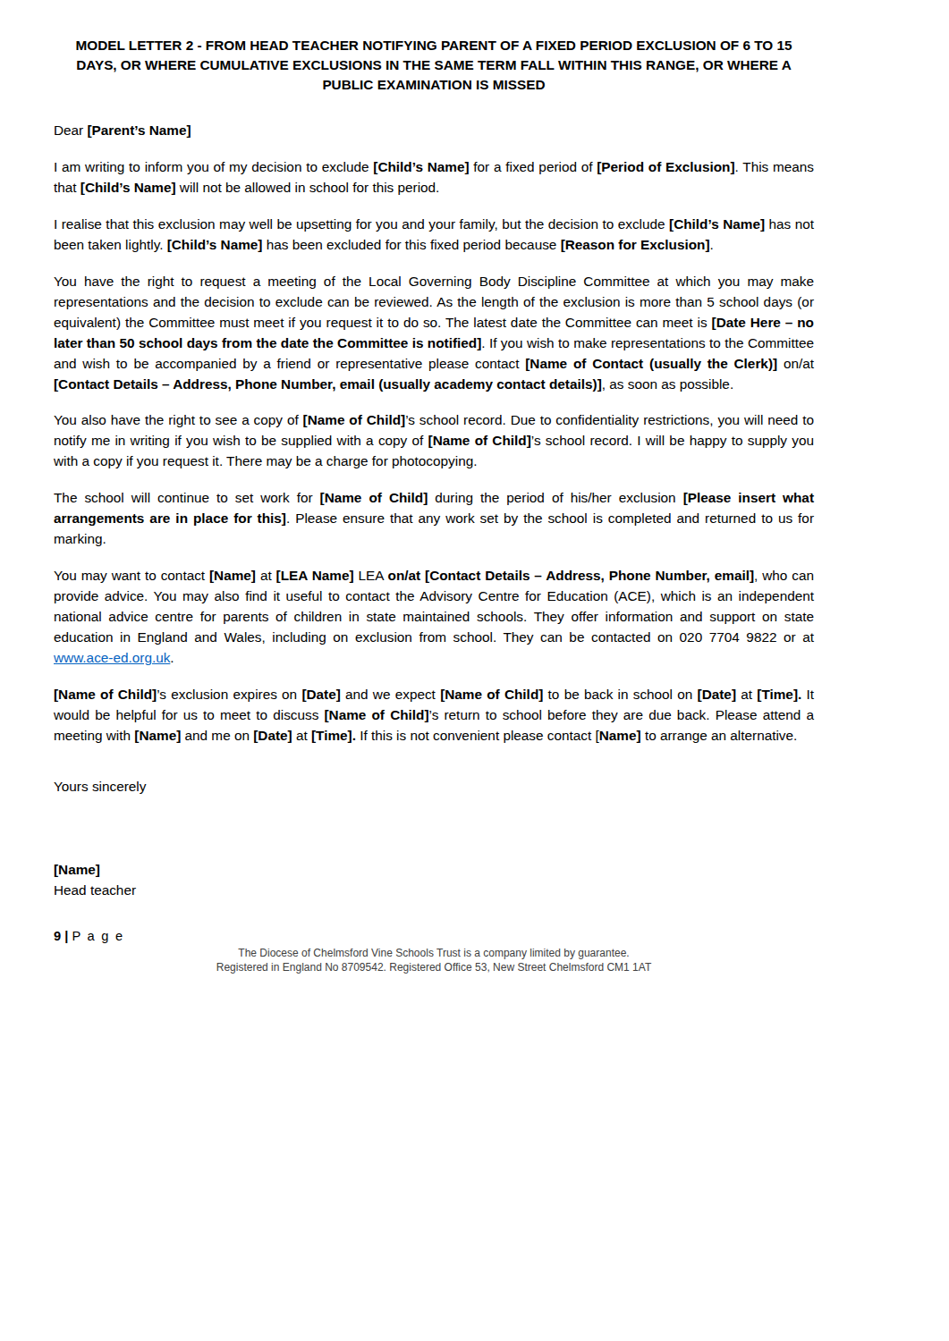Model Letter 2 - From Head Teacher Notifying Parent of a Fixed Period Exclusion of 6 to 15 Days, or Where Cumulative Exclusions in the Same Term Fall Within This Range, or Where a Public Examination is Missed
Dear [Parent’s Name]
I am writing to inform you of my decision to exclude [Child’s Name] for a fixed period of [Period of Exclusion]. This means that [Child’s Name] will not be allowed in school for this period.
I realise that this exclusion may well be upsetting for you and your family, but the decision to exclude [Child’s Name] has not been taken lightly. [Child’s Name] has been excluded for this fixed period because [Reason for Exclusion].
You have the right to request a meeting of the Local Governing Body Discipline Committee at which you may make representations and the decision to exclude can be reviewed. As the length of the exclusion is more than 5 school days (or equivalent) the Committee must meet if you request it to do so. The latest date the Committee can meet is [Date Here – no later than 50 school days from the date the Committee is notified]. If you wish to make representations to the Committee and wish to be accompanied by a friend or representative please contact [Name of Contact (usually the Clerk)] on/at [Contact Details – Address, Phone Number, email (usually academy contact details)], as soon as possible.
You also have the right to see a copy of [Name of Child]’s school record. Due to confidentiality restrictions, you will need to notify me in writing if you wish to be supplied with a copy of [Name of Child]’s school record. I will be happy to supply you with a copy if you request it. There may be a charge for photocopying.
The school will continue to set work for [Name of Child] during the period of his/her exclusion [Please insert what arrangements are in place for this]. Please ensure that any work set by the school is completed and returned to us for marking.
You may want to contact [Name] at [LEA Name] LEA on/at [Contact Details – Address, Phone Number, email], who can provide advice. You may also find it useful to contact the Advisory Centre for Education (ACE), which is an independent national advice centre for parents of children in state maintained schools. They offer information and support on state education in England and Wales, including on exclusion from school. They can be contacted on 020 7704 9822 or at www.ace-ed.org.uk.
[Name of Child]’s exclusion expires on [Date] and we expect [Name of Child] to be back in school on [Date] at [Time]. It would be helpful for us to meet to discuss [Name of Child]’s return to school before they are due back. Please attend a meeting with [Name] and me on [Date] at [Time]. If this is not convenient please contact [Name] to arrange an alternative.
Yours sincerely
[Name]
Head teacher
9 | P a g e
The Diocese of Chelmsford Vine Schools Trust is a company limited by guarantee.
Registered in England No 8709542. Registered Office 53, New Street Chelmsford CM1 1AT